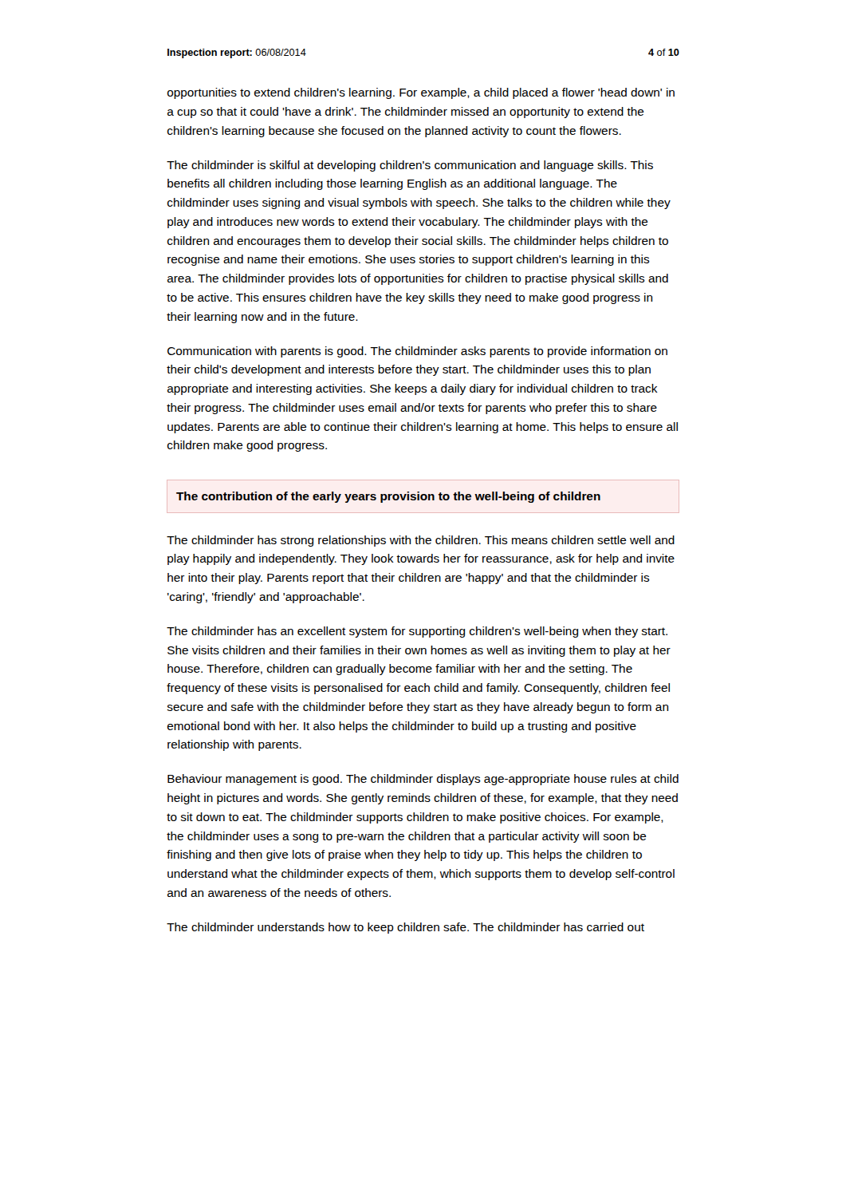Inspection report: 06/08/2014
4 of 10
opportunities to extend children's learning. For example, a child placed a flower 'head down' in a cup so that it could 'have a drink'. The childminder missed an opportunity to extend the children's learning because she focused on the planned activity to count the flowers.
The childminder is skilful at developing children's communication and language skills. This benefits all children including those learning English as an additional language. The childminder uses signing and visual symbols with speech. She talks to the children while they play and introduces new words to extend their vocabulary. The childminder plays with the children and encourages them to develop their social skills. The childminder helps children to recognise and name their emotions. She uses stories to support children's learning in this area. The childminder provides lots of opportunities for children to practise physical skills and to be active. This ensures children have the key skills they need to make good progress in their learning now and in the future.
Communication with parents is good. The childminder asks parents to provide information on their child's development and interests before they start. The childminder uses this to plan appropriate and interesting activities. She keeps a daily diary for individual children to track their progress. The childminder uses email and/or texts for parents who prefer this to share updates. Parents are able to continue their children's learning at home. This helps to ensure all children make good progress.
The contribution of the early years provision to the well-being of children
The childminder has strong relationships with the children. This means children settle well and play happily and independently. They look towards her for reassurance, ask for help and invite her into their play. Parents report that their children are 'happy' and that the childminder is 'caring', 'friendly' and 'approachable'.
The childminder has an excellent system for supporting children's well-being when they start. She visits children and their families in their own homes as well as inviting them to play at her house. Therefore, children can gradually become familiar with her and the setting. The frequency of these visits is personalised for each child and family. Consequently, children feel secure and safe with the childminder before they start as they have already begun to form an emotional bond with her. It also helps the childminder to build up a trusting and positive relationship with parents.
Behaviour management is good. The childminder displays age-appropriate house rules at child height in pictures and words. She gently reminds children of these, for example, that they need to sit down to eat. The childminder supports children to make positive choices. For example, the childminder uses a song to pre-warn the children that a particular activity will soon be finishing and then give lots of praise when they help to tidy up. This helps the children to understand what the childminder expects of them, which supports them to develop self-control and an awareness of the needs of others.
The childminder understands how to keep children safe. The childminder has carried out